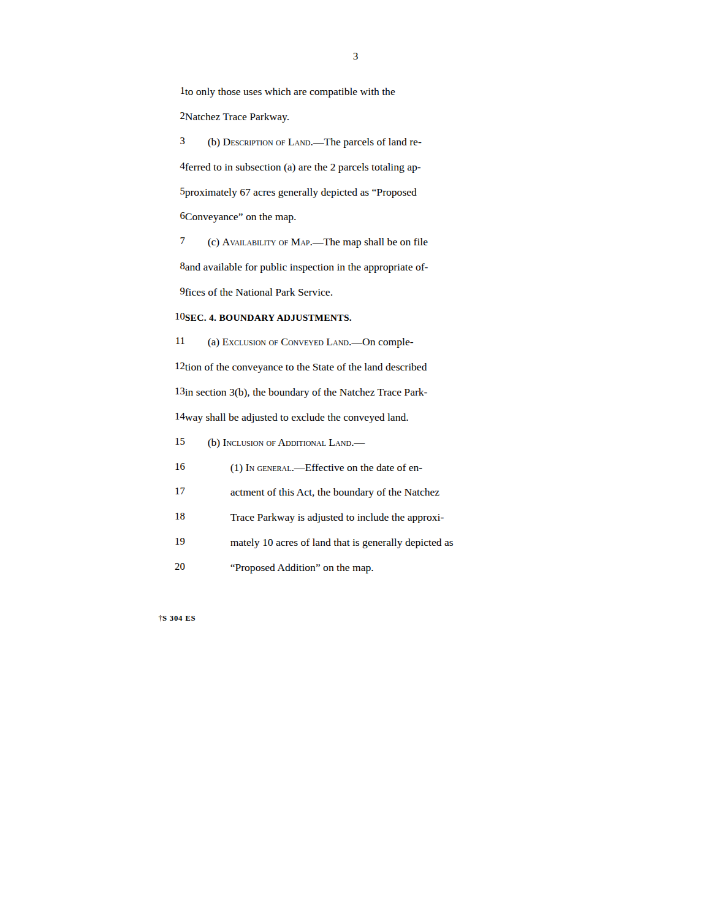3
| 1 | to only those uses which are compatible with the |
| 2 | Natchez Trace Parkway. |
| 3 | (b) Description of Land .—The parcels of land re- |
| 4 | ferred to in subsection (a) are the 2 parcels totaling ap- |
| 5 | proximately 67 acres generally depicted as “Proposed |
| 6 | Conveyance” on the map. |
| 7 | (c) Availability of Map .—The map shall be on file |
| 8 | and available for public inspection in the appropriate of- |
| 9 | fices of the National Park Service. |
| 10 | SEC. 4. BOUNDARY ADJUSTMENTS. |
| 11 | (a) Exclusion of Conveyed Land .—On comple- |
| 12 | tion of the conveyance to the State of the land described |
| 13 | in section 3(b), the boundary of the Natchez Trace Park- |
| 14 | way shall be adjusted to exclude the conveyed land. |
| 15 | (b) Inclusion of Additional Land .— |
| 16 | (1) In general .—Effective on the date of en- |
| 17 | actment of this Act, the boundary of the Natchez |
| 18 | Trace Parkway is adjusted to include the approxi- |
| 19 | mately 10 acres of land that is generally depicted as |
| 20 | “Proposed Addition” on the map. |
†S 304 ES